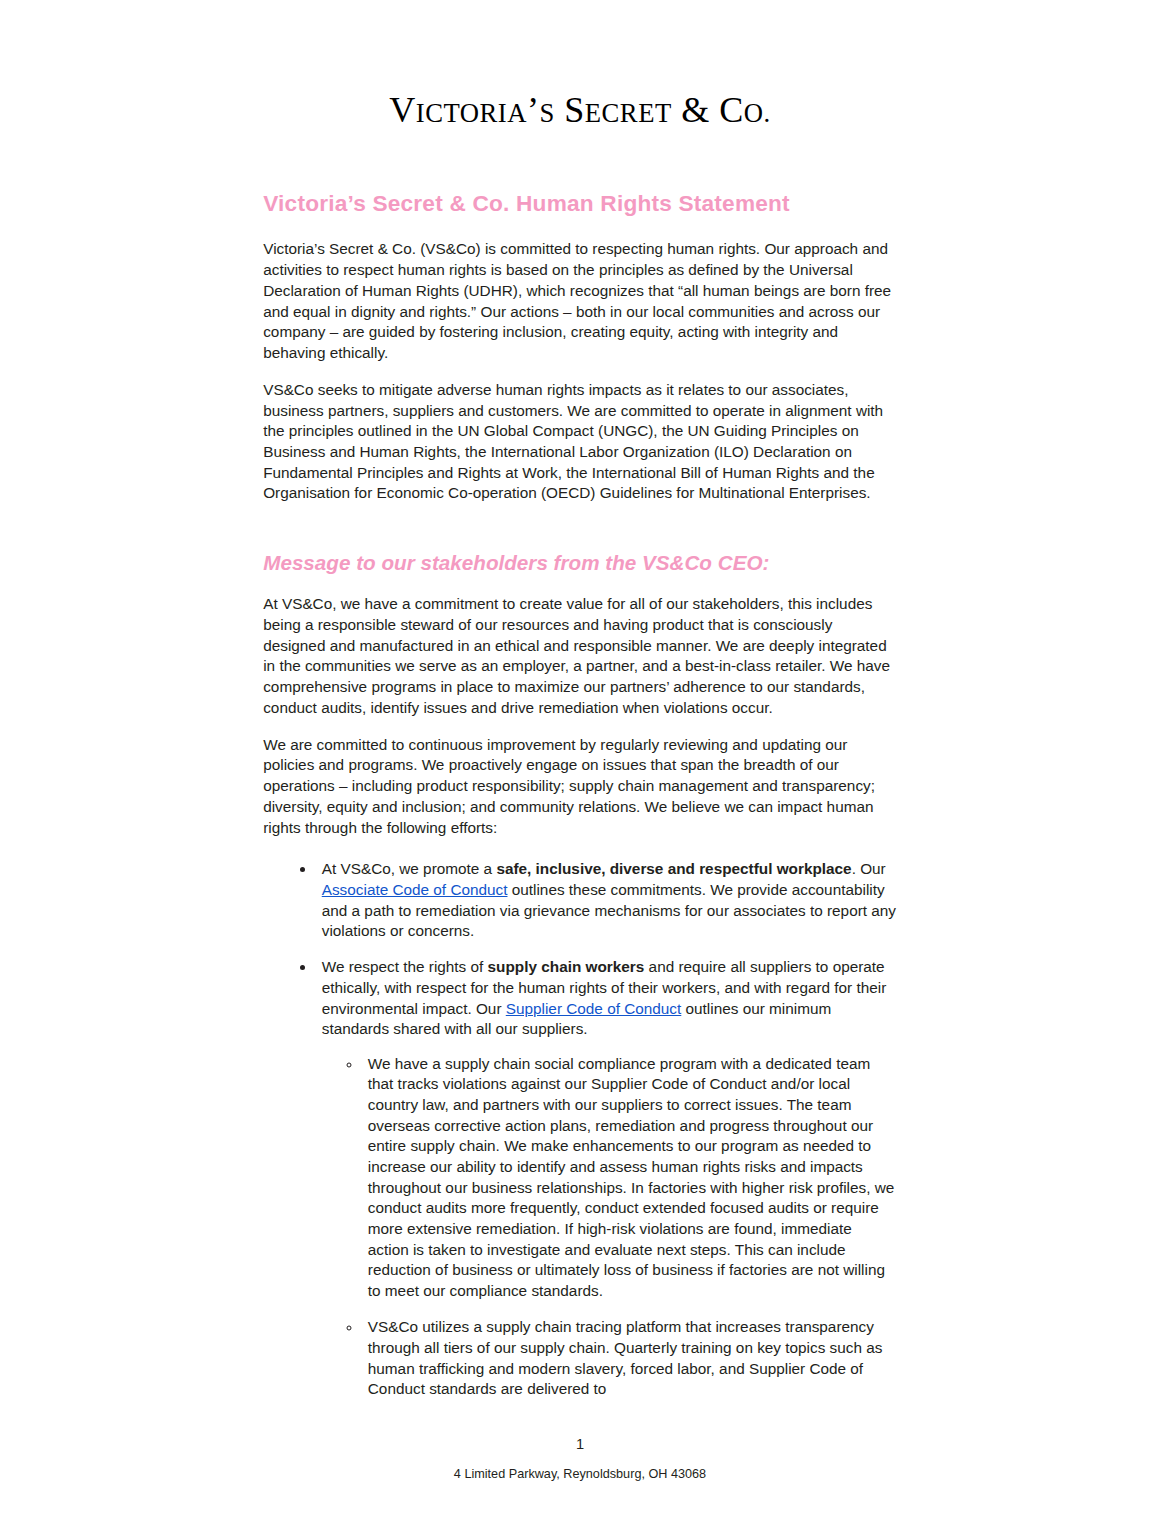VICTORIA’S SECRET & CO.
Victoria’s Secret & Co. Human Rights Statement
Victoria’s Secret & Co. (VS&Co) is committed to respecting human rights. Our approach and activities to respect human rights is based on the principles as defined by the Universal Declaration of Human Rights (UDHR), which recognizes that “all human beings are born free and equal in dignity and rights.” Our actions – both in our local communities and across our company – are guided by fostering inclusion, creating equity, acting with integrity and behaving ethically.
VS&Co seeks to mitigate adverse human rights impacts as it relates to our associates, business partners, suppliers and customers. We are committed to operate in alignment with the principles outlined in the UN Global Compact (UNGC), the UN Guiding Principles on Business and Human Rights, the International Labor Organization (ILO) Declaration on Fundamental Principles and Rights at Work, the International Bill of Human Rights and the Organisation for Economic Co-operation (OECD) Guidelines for Multinational Enterprises.
Message to our stakeholders from the VS&Co CEO:
At VS&Co, we have a commitment to create value for all of our stakeholders, this includes being a responsible steward of our resources and having product that is consciously designed and manufactured in an ethical and responsible manner. We are deeply integrated in the communities we serve as an employer, a partner, and a best-in-class retailer. We have comprehensive programs in place to maximize our partners’ adherence to our standards, conduct audits, identify issues and drive remediation when violations occur.
We are committed to continuous improvement by regularly reviewing and updating our policies and programs. We proactively engage on issues that span the breadth of our operations – including product responsibility; supply chain management and transparency; diversity, equity and inclusion; and community relations. We believe we can impact human rights through the following efforts:
At VS&Co, we promote a safe, inclusive, diverse and respectful workplace. Our Associate Code of Conduct outlines these commitments. We provide accountability and a path to remediation via grievance mechanisms for our associates to report any violations or concerns.
We respect the rights of supply chain workers and require all suppliers to operate ethically, with respect for the human rights of their workers, and with regard for their environmental impact. Our Supplier Code of Conduct outlines our minimum standards shared with all our suppliers.
We have a supply chain social compliance program with a dedicated team that tracks violations against our Supplier Code of Conduct and/or local country law, and partners with our suppliers to correct issues. The team overseas corrective action plans, remediation and progress throughout our entire supply chain. We make enhancements to our program as needed to increase our ability to identify and assess human rights risks and impacts throughout our business relationships. In factories with higher risk profiles, we conduct audits more frequently, conduct extended focused audits or require more extensive remediation. If high-risk violations are found, immediate action is taken to investigate and evaluate next steps. This can include reduction of business or ultimately loss of business if factories are not willing to meet our compliance standards.
VS&Co utilizes a supply chain tracing platform that increases transparency through all tiers of our supply chain. Quarterly training on key topics such as human trafficking and modern slavery, forced labor, and Supplier Code of Conduct standards are delivered to
1
4 Limited Parkway, Reynoldsburg, OH 43068